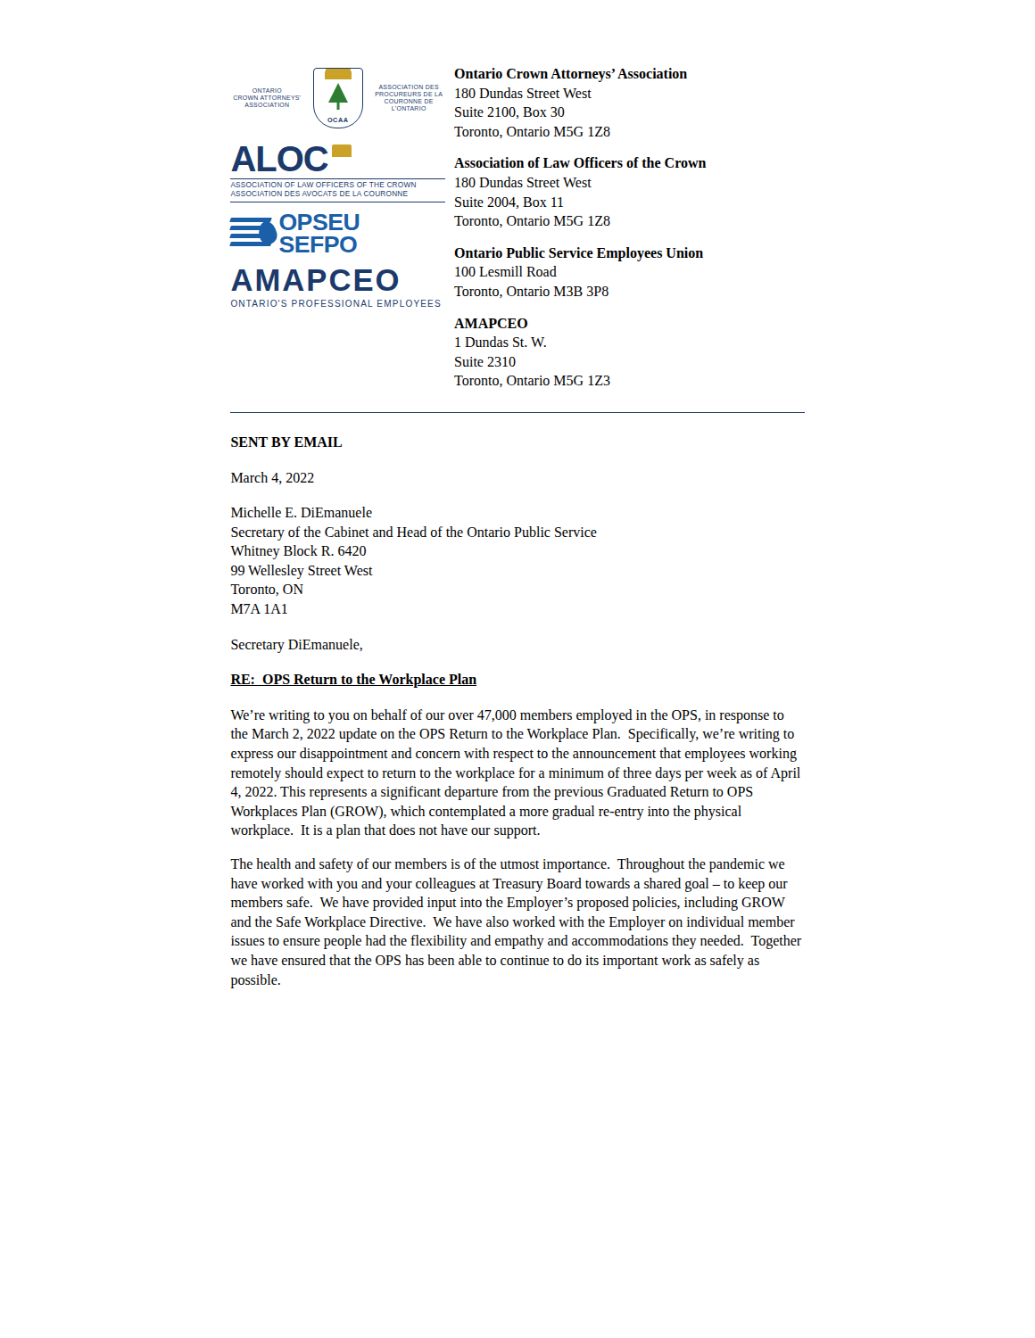Ontario
Crown Attorneys'
Association
OCAA
Association des
Procureurs de la
Couronne de
l'Ontario
ALOC
ASSOCIATION OF LAW OFFICERS OF THE CROWN
ASSOCIATION DES AVOCATS DE LA COURONNE
OPSEU
SEFPO
AMAPCEO
ONTARIO'S PROFESSIONAL EMPLOYEES
Ontario Crown Attorneys’ Association 180 Dundas Street West Suite 2100, Box 30 Toronto, Ontario M5G 1Z8
Association of Law Officers of the Crown 180 Dundas Street West Suite 2004, Box 11 Toronto, Ontario M5G 1Z8
Ontario Public Service Employees Union 100 Lesmill Road Toronto, Ontario M3B 3P8
AMAPCEO 1 Dundas St. W. Suite 2310 Toronto, Ontario M5G 1Z3
SENT BY EMAIL
March 4, 2022
Michelle E. DiEmanuele Secretary of the Cabinet and Head of the Ontario Public Service Whitney Block R. 6420 99 Wellesley Street West Toronto, ON M7A 1A1
Secretary DiEmanuele,
RE: OPS Return to the Workplace Plan
We’re writing to you on behalf of our over 47,000 members employed in the OPS, in response to the March 2, 2022 update on the OPS Return to the Workplace Plan. Specifically, we’re writing to express our disappointment and concern with respect to the announcement that employees working remotely should expect to return to the workplace for a minimum of three days per week as of April 4, 2022. This represents a significant departure from the previous Graduated Return to OPS Workplaces Plan (GROW), which contemplated a more gradual re-entry into the physical workplace. It is a plan that does not have our support.
The health and safety of our members is of the utmost importance. Throughout the pandemic we have worked with you and your colleagues at Treasury Board towards a shared goal – to keep our members safe. We have provided input into the Employer’s proposed policies, including GROW and the Safe Workplace Directive. We have also worked with the Employer on individual member issues to ensure people had the flexibility and empathy and accommodations they needed. Together we have ensured that the OPS has been able to continue to do its important work as safely as possible.